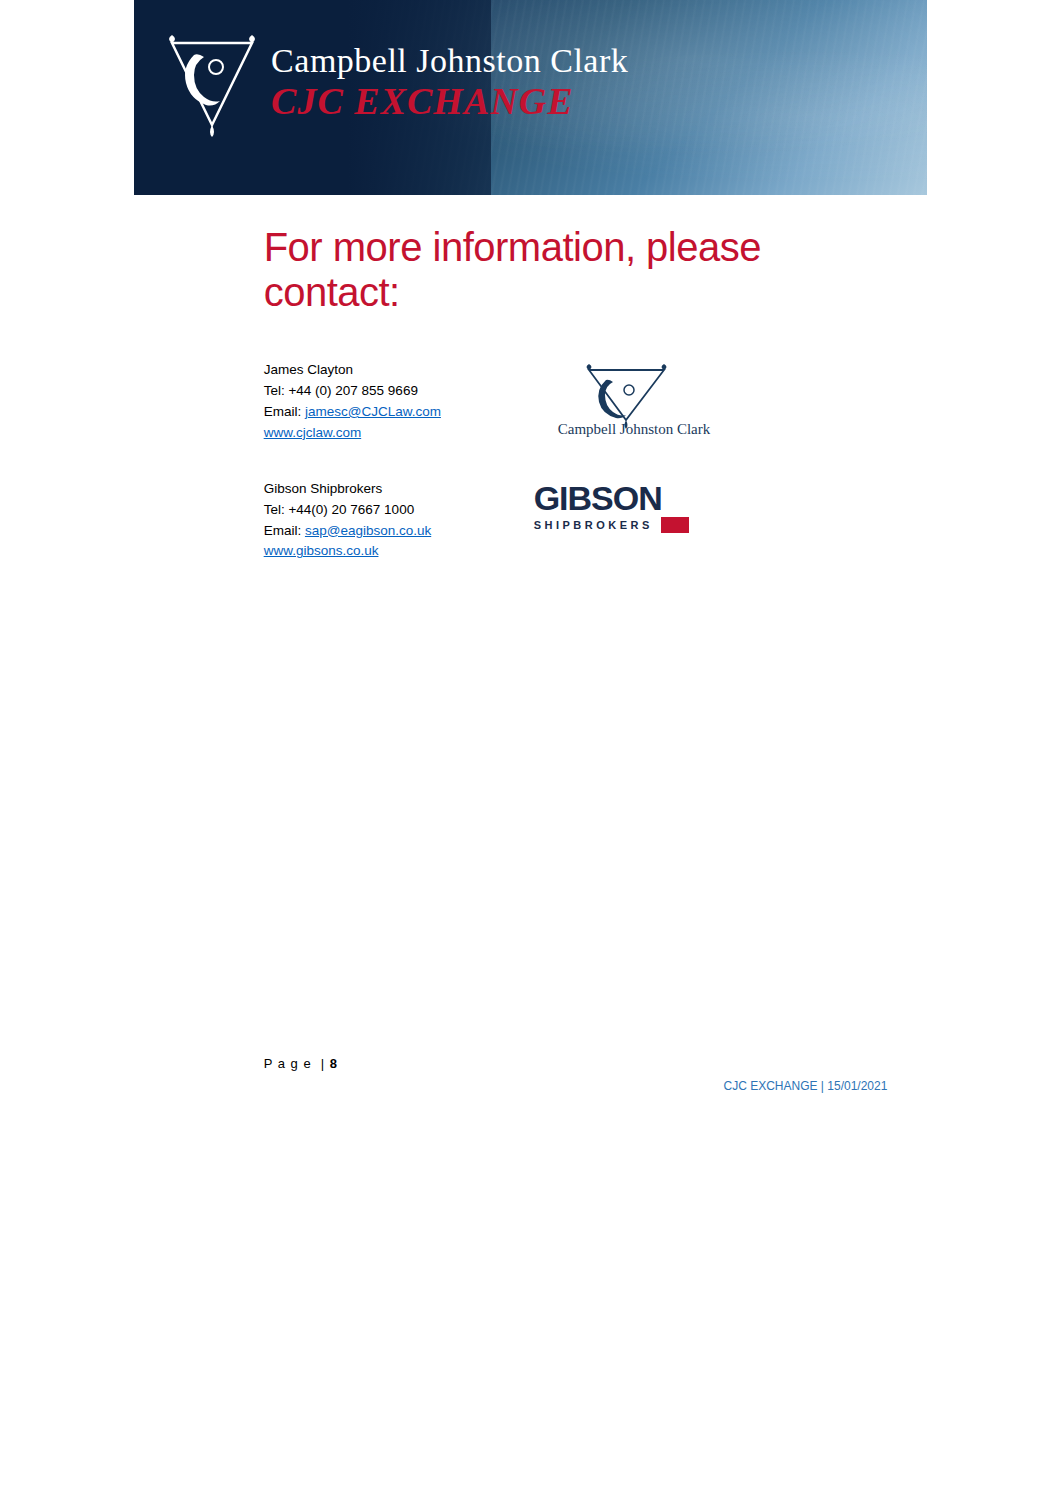Campbell Johnston Clark
CJC EXCHANGE
For more information, please contact:
James Clayton
Tel: +44 (0) 207 855 9669
Email: jamesc@CJCLaw.com
www.cjclaw.com
Campbell Johnston Clark
Gibson Shipbrokers
Tel: +44(0) 20 7667 1000
Email: sap@eagibson.co.uk
www.gibsons.co.uk
GIBSON
SHIPBROKERS
P a g e | 8
CJC EXCHANGE | 15/01/2021